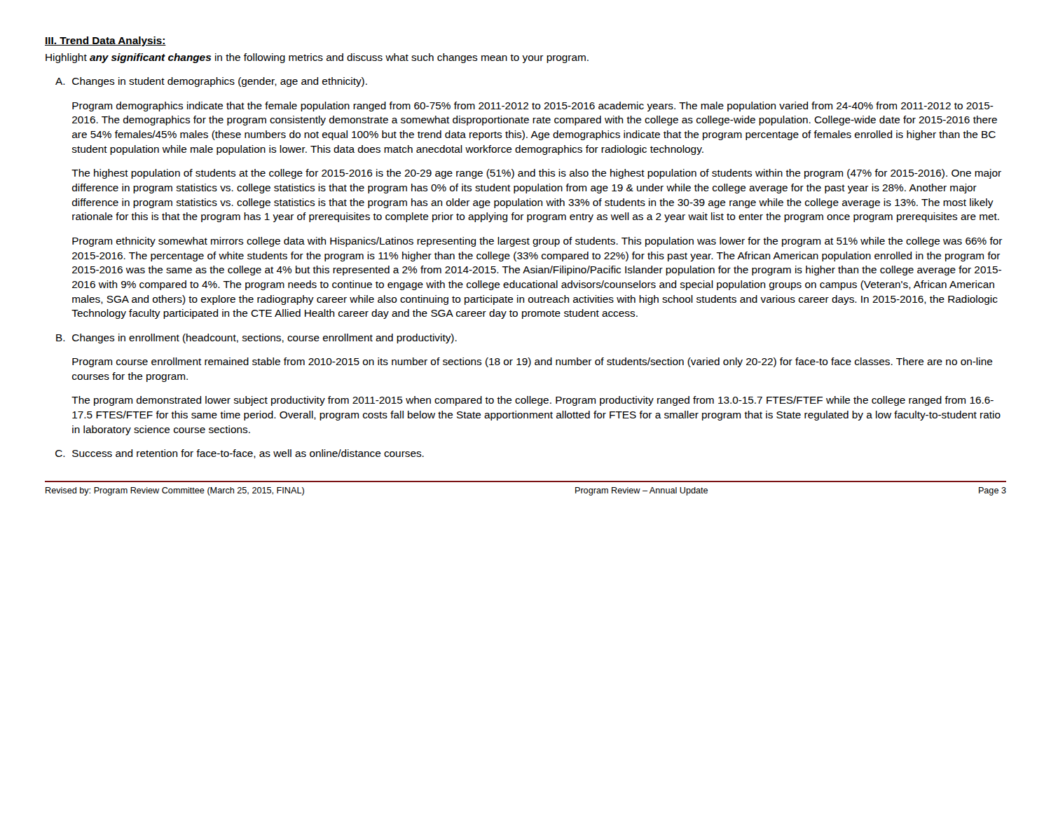III. Trend Data Analysis:
Highlight any significant changes in the following metrics and discuss what such changes mean to your program.
Changes in student demographics (gender, age and ethnicity).
Program demographics indicate that the female population ranged from 60-75% from 2011-2012 to 2015-2016 academic years. The male population varied from 24-40% from 2011-2012 to 2015-2016. The demographics for the program consistently demonstrate a somewhat disproportionate rate compared with the college as college-wide population. College-wide date for 2015-2016 there are 54% females/45% males (these numbers do not equal 100% but the trend data reports this). Age demographics indicate that the program percentage of females enrolled is higher than the BC student population while male population is lower. This data does match anecdotal workforce demographics for radiologic technology.
The highest population of students at the college for 2015-2016 is the 20-29 age range (51%) and this is also the highest population of students within the program (47% for 2015-2016). One major difference in program statistics vs. college statistics is that the program has 0% of its student population from age 19 & under while the college average for the past year is 28%. Another major difference in program statistics vs. college statistics is that the program has an older age population with 33% of students in the 30-39 age range while the college average is 13%. The most likely rationale for this is that the program has 1 year of prerequisites to complete prior to applying for program entry as well as a 2 year wait list to enter the program once program prerequisites are met.
Program ethnicity somewhat mirrors college data with Hispanics/Latinos representing the largest group of students. This population was lower for the program at 51% while the college was 66% for 2015-2016. The percentage of white students for the program is 11% higher than the college (33% compared to 22%) for this past year. The African American population enrolled in the program for 2015-2016 was the same as the college at 4% but this represented a 2% from 2014-2015. The Asian/Filipino/Pacific Islander population for the program is higher than the college average for 2015-2016 with 9% compared to 4%. The program needs to continue to engage with the college educational advisors/counselors and special population groups on campus (Veteran's, African American males, SGA and others) to explore the radiography career while also continuing to participate in outreach activities with high school students and various career days. In 2015-2016, the Radiologic Technology faculty participated in the CTE Allied Health career day and the SGA career day to promote student access.
Changes in enrollment (headcount, sections, course enrollment and productivity).
Program course enrollment remained stable from 2010-2015 on its number of sections (18 or 19) and number of students/section (varied only 20-22) for face-to face classes. There are no on-line courses for the program.
The program demonstrated lower subject productivity from 2011-2015 when compared to the college. Program productivity ranged from 13.0-15.7 FTES/FTEF while the college ranged from 16.6-17.5 FTES/FTEF for this same time period. Overall, program costs fall below the State apportionment allotted for FTES for a smaller program that is State regulated by a low faculty-to-student ratio in laboratory science course sections.
Success and retention for face-to-face, as well as online/distance courses.
Revised by: Program Review Committee (March 25, 2015, FINAL)
Program Review – Annual Update
Page 3